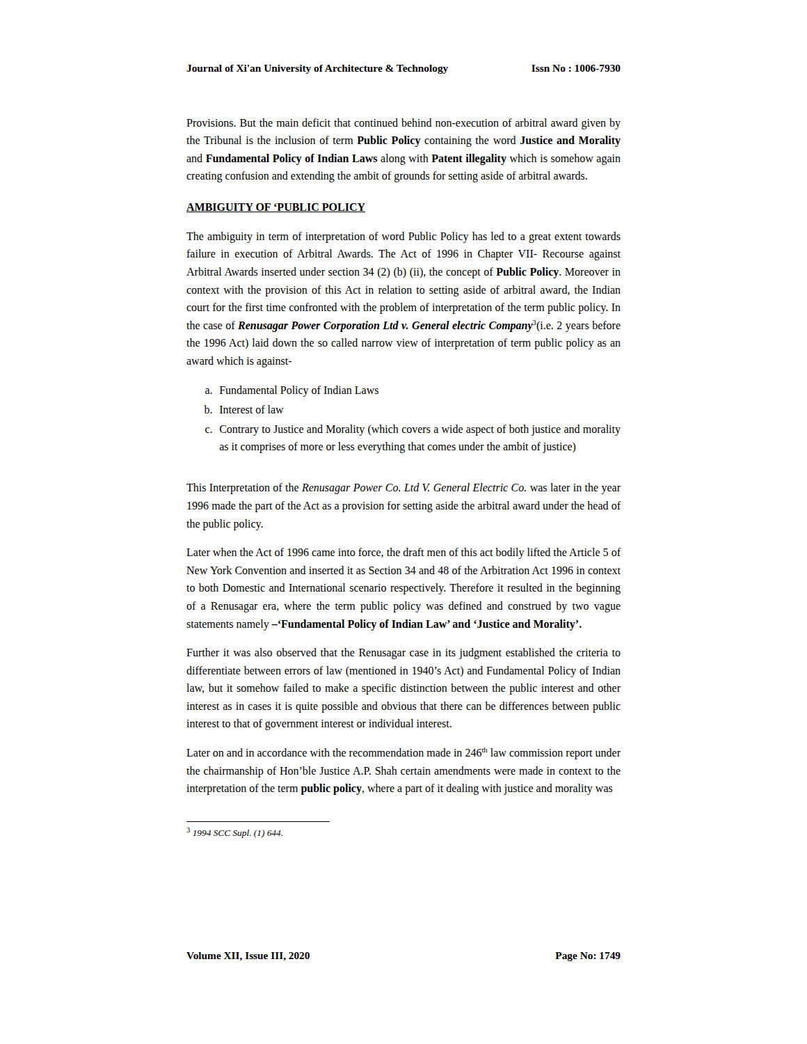Journal of Xi'an University of Architecture & Technology
Issn No : 1006-7930
Provisions. But the main deficit that continued behind non-execution of arbitral award given by the Tribunal is the inclusion of term Public Policy containing the word Justice and Morality and Fundamental Policy of Indian Laws along with Patent illegality which is somehow again creating confusion and extending the ambit of grounds for setting aside of arbitral awards.
AMBIGUITY OF ‘PUBLIC POLICY
The ambiguity in term of interpretation of word Public Policy has led to a great extent towards failure in execution of Arbitral Awards. The Act of 1996 in Chapter VII- Recourse against Arbitral Awards inserted under section 34 (2) (b) (ii), the concept of Public Policy. Moreover in context with the provision of this Act in relation to setting aside of arbitral award, the Indian court for the first time confronted with the problem of interpretation of the term public policy. In the case of Renusagar Power Corporation Ltd v. General electric Company3(i.e. 2 years before the 1996 Act) laid down the so called narrow view of interpretation of term public policy as an award which is against-
Fundamental Policy of Indian Laws
Interest of law
Contrary to Justice and Morality (which covers a wide aspect of both justice and morality as it comprises of more or less everything that comes under the ambit of justice)
This Interpretation of the Renusagar Power Co. Ltd V. General Electric Co. was later in the year 1996 made the part of the Act as a provision for setting aside the arbitral award under the head of the public policy.
Later when the Act of 1996 came into force, the draft men of this act bodily lifted the Article 5 of New York Convention and inserted it as Section 34 and 48 of the Arbitration Act 1996 in context to both Domestic and International scenario respectively. Therefore it resulted in the beginning of a Renusagar era, where the term public policy was defined and construed by two vague statements namely –‘Fundamental Policy of Indian Law’ and ‘Justice and Morality’.
Further it was also observed that the Renusagar case in its judgment established the criteria to differentiate between errors of law (mentioned in 1940’s Act) and Fundamental Policy of Indian law, but it somehow failed to make a specific distinction between the public interest and other interest as in cases it is quite possible and obvious that there can be differences between public interest to that of government interest or individual interest.
Later on and in accordance with the recommendation made in 246th law commission report under the chairmanship of Hon’ble Justice A.P. Shah certain amendments were made in context to the interpretation of the term public policy, where a part of it dealing with justice and morality was
3 1994 SCC Supl. (1) 644.
Volume XII, Issue III, 2020
Page No: 1749